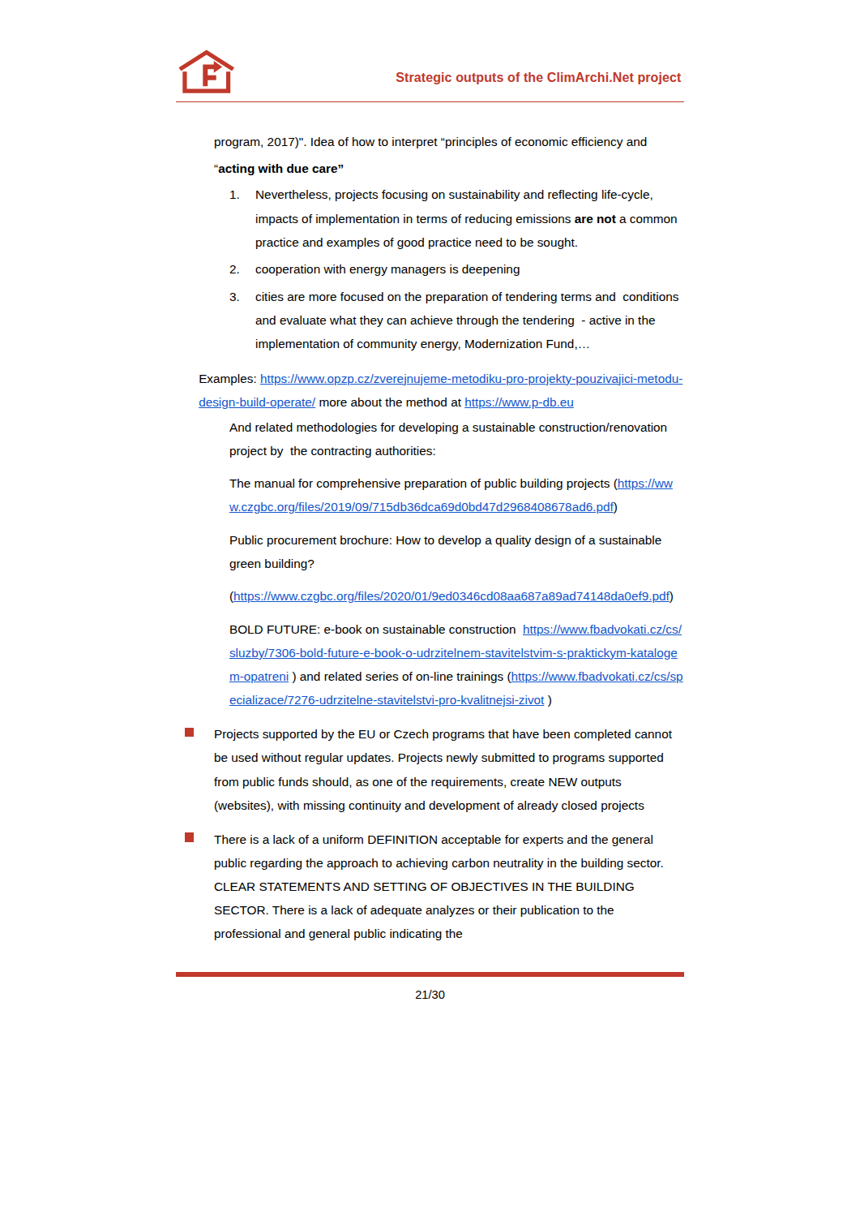Strategic outputs of the ClimArchi.Net project
program, 2017)". Idea of how to interpret “principles of economic efficiency and
“acting with due care”
Nevertheless, projects focusing on sustainability and reflecting life-cycle, impacts of implementation in terms of reducing emissions are not a common practice and examples of good practice need to be sought.
cooperation with energy managers is deepening
cities are more focused on the preparation of tendering terms and conditions and evaluate what they can achieve through the tendering - active in the implementation of community energy, Modernization Fund,…
Examples: https://www.opzp.cz/zverejnujeme-metodiku-pro-projekty-pouzivajici-metodu-design-build-operate/ more about the method at https://www.p-db.eu
And related methodologies for developing a sustainable construction/renovation project by the contracting authorities:
The manual for comprehensive preparation of public building projects (https://www.czgbc.org/files/2019/09/715db36dca69d0bd47d2968408678ad6.pdf)
Public procurement brochure: How to develop a quality design of a sustainable green building?
(https://www.czgbc.org/files/2020/01/9ed0346cd08aa687a89ad74148da0ef9.pdf)
BOLD FUTURE: e-book on sustainable construction https://www.fbadvokati.cz/cs/sluzby/7306-bold-future-e-book-o-udrzitelnem-stavitelstvim-s-praktickym-katalogem-opatreni ) and related series of on-line trainings (https://www.fbadvokati.cz/cs/specializace/7276-udrzitelne-stavitelstvi-pro-kvalitnejsi-zivot )
Projects supported by the EU or Czech programs that have been completed cannot be used without regular updates. Projects newly submitted to programs supported from public funds should, as one of the requirements, create NEW outputs (websites), with missing continuity and development of already closed projects
There is a lack of a uniform DEFINITION acceptable for experts and the general public regarding the approach to achieving carbon neutrality in the building sector. CLEAR STATEMENTS AND SETTING OF OBJECTIVES IN THE BUILDING SECTOR. There is a lack of adequate analyzes or their publication to the professional and general public indicating the
21/30